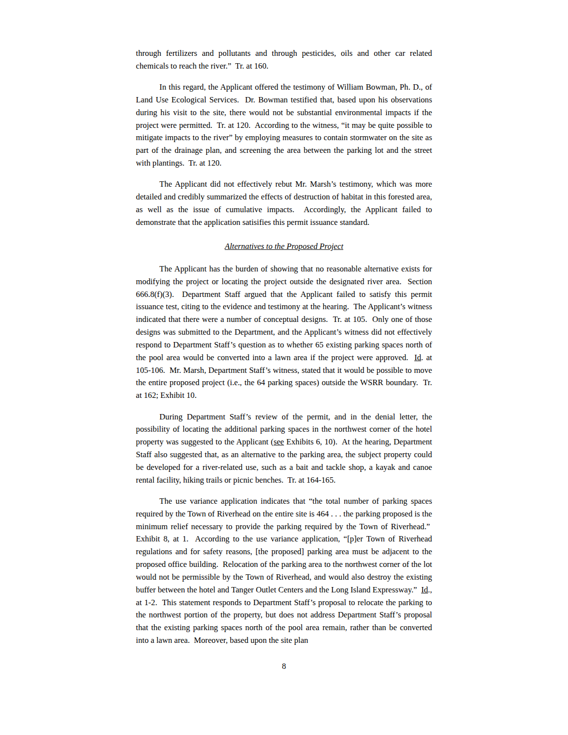through fertilizers and pollutants and through pesticides, oils and other car related chemicals to reach the river.” Tr. at 160.
In this regard, the Applicant offered the testimony of William Bowman, Ph. D., of Land Use Ecological Services. Dr. Bowman testified that, based upon his observations during his visit to the site, there would not be substantial environmental impacts if the project were permitted. Tr. at 120. According to the witness, “it may be quite possible to mitigate impacts to the river” by employing measures to contain stormwater on the site as part of the drainage plan, and screening the area between the parking lot and the street with plantings. Tr. at 120.
The Applicant did not effectively rebut Mr. Marsh’s testimony, which was more detailed and credibly summarized the effects of destruction of habitat in this forested area, as well as the issue of cumulative impacts. Accordingly, the Applicant failed to demonstrate that the application satisifies this permit issuance standard.
Alternatives to the Proposed Project
The Applicant has the burden of showing that no reasonable alternative exists for modifying the project or locating the project outside the designated river area. Section 666.8(f)(3). Department Staff argued that the Applicant failed to satisfy this permit issuance test, citing to the evidence and testimony at the hearing. The Applicant’s witness indicated that there were a number of conceptual designs. Tr. at 105. Only one of those designs was submitted to the Department, and the Applicant’s witness did not effectively respond to Department Staff’s question as to whether 65 existing parking spaces north of the pool area would be converted into a lawn area if the project were approved. Id. at 105-106. Mr. Marsh, Department Staff’s witness, stated that it would be possible to move the entire proposed project (i.e., the 64 parking spaces) outside the WSRR boundary. Tr. at 162; Exhibit 10.
During Department Staff’s review of the permit, and in the denial letter, the possibility of locating the additional parking spaces in the northwest corner of the hotel property was suggested to the Applicant (see Exhibits 6, 10). At the hearing, Department Staff also suggested that, as an alternative to the parking area, the subject property could be developed for a river-related use, such as a bait and tackle shop, a kayak and canoe rental facility, hiking trails or picnic benches. Tr. at 164-165.
The use variance application indicates that “the total number of parking spaces required by the Town of Riverhead on the entire site is 464 . . . the parking proposed is the minimum relief necessary to provide the parking required by the Town of Riverhead.” Exhibit 8, at 1. According to the use variance application, “[p]er Town of Riverhead regulations and for safety reasons, [the proposed] parking area must be adjacent to the proposed office building. Relocation of the parking area to the northwest corner of the lot would not be permissible by the Town of Riverhead, and would also destroy the existing buffer between the hotel and Tanger Outlet Centers and the Long Island Expressway.” Id., at 1-2. This statement responds to Department Staff’s proposal to relocate the parking to the northwest portion of the property, but does not address Department Staff’s proposal that the existing parking spaces north of the pool area remain, rather than be converted into a lawn area. Moreover, based upon the site plan
8